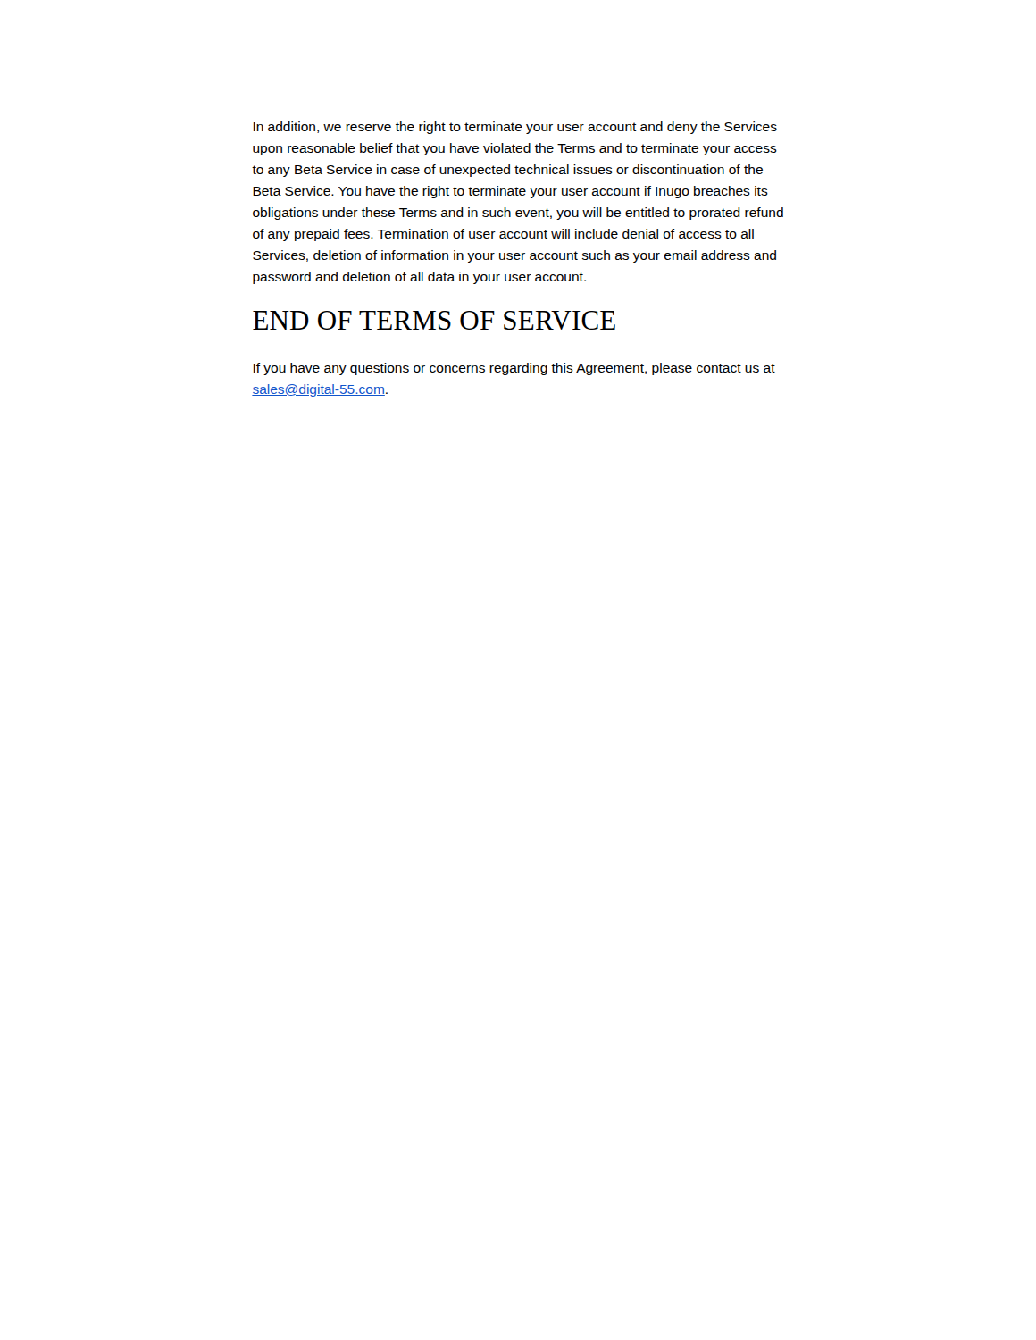In addition, we reserve the right to terminate your user account and deny the Services upon reasonable belief that you have violated the Terms and to terminate your access to any Beta Service in case of unexpected technical issues or discontinuation of the Beta Service. You have the right to terminate your user account if Inugo breaches its obligations under these Terms and in such event, you will be entitled to prorated refund of any prepaid fees. Termination of user account will include denial of access to all Services, deletion of information in your user account such as your email address and password and deletion of all data in your user account.
END OF TERMS OF SERVICE
If you have any questions or concerns regarding this Agreement, please contact us at sales@digital-55.com.